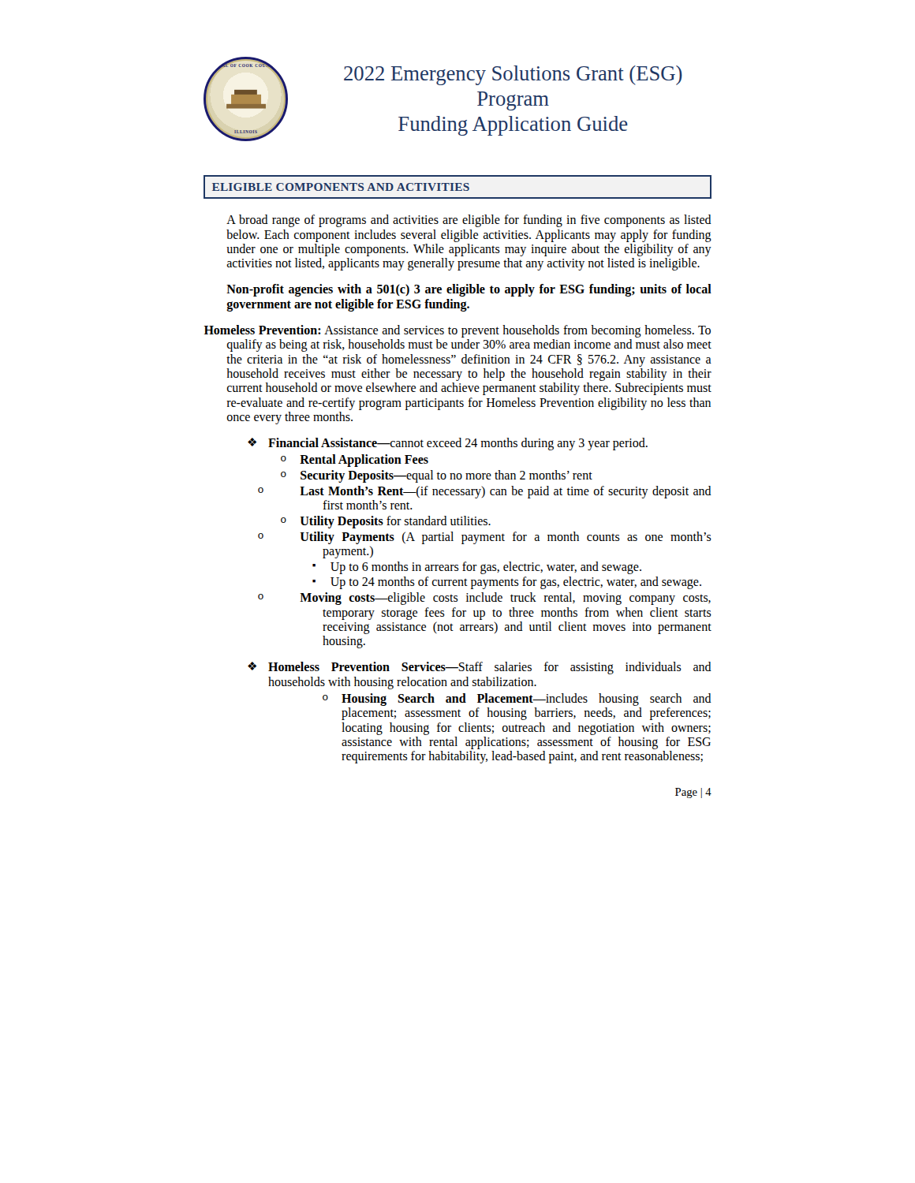SEAL OF COOK COUNTY
ILLINOIS
2022 Emergency Solutions Grant (ESG) Program
Funding Application Guide
ELIGIBLE COMPONENTS AND ACTIVITIES
A broad range of programs and activities are eligible for funding in five components as listed below. Each component includes several eligible activities. Applicants may apply for funding under one or multiple components. While applicants may inquire about the eligibility of any activities not listed, applicants may generally presume that any activity not listed is ineligible.
Non-profit agencies with a 501(c) 3 are eligible to apply for ESG funding; units of local government are not eligible for ESG funding.
Homeless Prevention: Assistance and services to prevent households from becoming homeless. To qualify as being at risk, households must be under 30% area median income and must also meet the criteria in the “at risk of homelessness” definition in 24 CFR § 576.2. Any assistance a household receives must either be necessary to help the household regain stability in their current household or move elsewhere and achieve permanent stability there. Subrecipients must re-evaluate and re-certify program participants for Homeless Prevention eligibility no less than once every three months.
Financial Assistance—cannot exceed 24 months during any 3 year period.
Rental Application Fees
Security Deposits—equal to no more than 2 months’ rent
Last Month’s Rent—(if necessary) can be paid at time of security deposit and first month’s rent.
Utility Deposits for standard utilities.
Utility Payments (A partial payment for a month counts as one month’s payment.)
Up to 6 months in arrears for gas, electric, water, and sewage.
Up to 24 months of current payments for gas, electric, water, and sewage.
Moving costs—eligible costs include truck rental, moving company costs, temporary storage fees for up to three months from when client starts receiving assistance (not arrears) and until client moves into permanent housing.
Homeless Prevention Services—Staff salaries for assisting individuals and households with housing relocation and stabilization.
Housing Search and Placement—includes housing search and placement; assessment of housing barriers, needs, and preferences; locating housing for clients; outreach and negotiation with owners; assistance with rental applications; assessment of housing for ESG requirements for habitability, lead-based paint, and rent reasonableness;
Page | 4